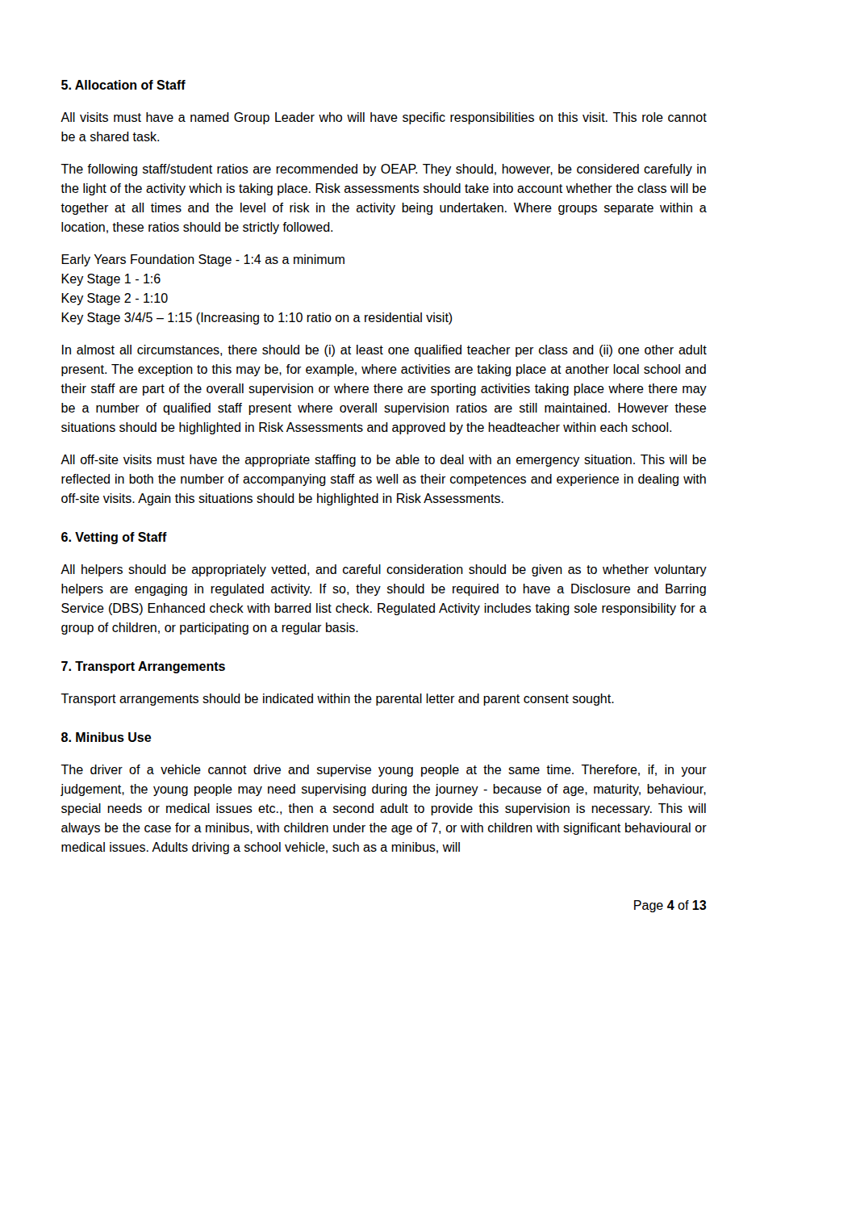5. Allocation of Staff
All visits must have a named Group Leader who will have specific responsibilities on this visit. This role cannot be a shared task.
The following staff/student ratios are recommended by OEAP. They should, however, be considered carefully in the light of the activity which is taking place. Risk assessments should take into account whether the class will be together at all times and the level of risk in the activity being undertaken. Where groups separate within a location, these ratios should be strictly followed.
Early Years Foundation Stage - 1:4 as a minimum
Key Stage 1 - 1:6
Key Stage 2 - 1:10
Key Stage 3/4/5 – 1:15 (Increasing to 1:10 ratio on a residential visit)
In almost all circumstances, there should be (i) at least one qualified teacher per class and (ii) one other adult present. The exception to this may be, for example, where activities are taking place at another local school and their staff are part of the overall supervision or where there are sporting activities taking place where there may be a number of qualified staff present where overall supervision ratios are still maintained. However these situations should be highlighted in Risk Assessments and approved by the headteacher within each school.
All off-site visits must have the appropriate staffing to be able to deal with an emergency situation. This will be reflected in both the number of accompanying staff as well as their competences and experience in dealing with off-site visits. Again this situations should be highlighted in Risk Assessments.
6. Vetting of Staff
All helpers should be appropriately vetted, and careful consideration should be given as to whether voluntary helpers are engaging in regulated activity. If so, they should be required to have a Disclosure and Barring Service (DBS) Enhanced check with barred list check. Regulated Activity includes taking sole responsibility for a group of children, or participating on a regular basis.
7. Transport Arrangements
Transport arrangements should be indicated within the parental letter and parent consent sought.
8. Minibus Use
The driver of a vehicle cannot drive and supervise young people at the same time. Therefore, if, in your judgement, the young people may need supervising during the journey - because of age, maturity, behaviour, special needs or medical issues etc., then a second adult to provide this supervision is necessary. This will always be the case for a minibus, with children under the age of 7, or with children with significant behavioural or medical issues. Adults driving a school vehicle, such as a minibus, will
Page 4 of 13